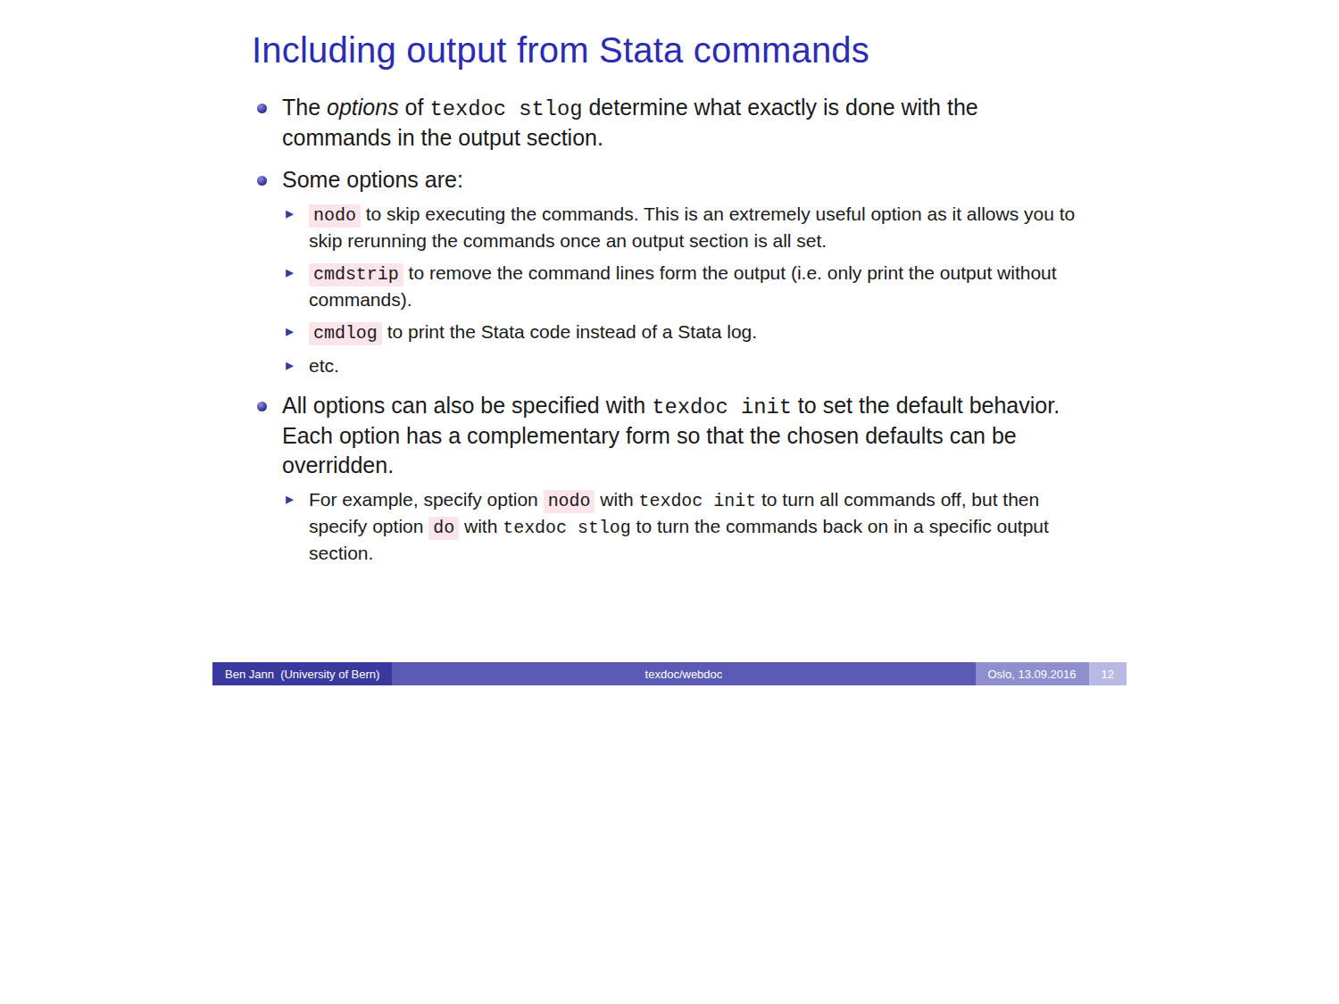Including output from Stata commands
The options of texdoc stlog determine what exactly is done with the commands in the output section.
Some options are:
nodo to skip executing the commands. This is an extremely useful option as it allows you to skip rerunning the commands once an output section is all set.
cmdstrip to remove the command lines form the output (i.e. only print the output without commands).
cmdlog to print the Stata code instead of a Stata log.
etc.
All options can also be specified with texdoc init to set the default behavior. Each option has a complementary form so that the chosen defaults can be overridden.
For example, specify option nodo with texdoc init to turn all commands off, but then specify option do with texdoc stlog to turn the commands back on in a specific output section.
Ben Jann (University of Bern)
texdoc/webdoc
Oslo, 13.09.2016
12